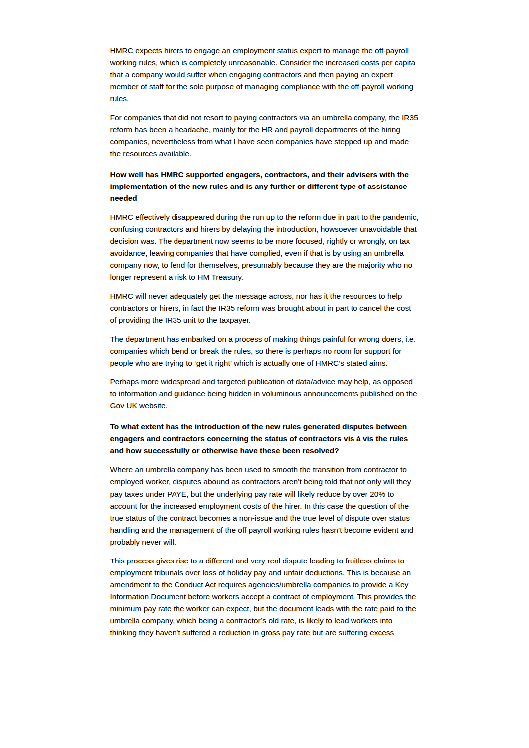HMRC expects hirers to engage an employment status expert to manage the off-payroll working rules, which is completely unreasonable. Consider the increased costs per capita that a company would suffer when engaging contractors and then paying an expert member of staff for the sole purpose of managing compliance with the off-payroll working rules.
For companies that did not resort to paying contractors via an umbrella company, the IR35 reform has been a headache, mainly for the HR and payroll departments of the hiring companies, nevertheless from what I have seen companies have stepped up and made the resources available.
How well has HMRC supported engagers, contractors, and their advisers with the implementation of the new rules and is any further or different type of assistance needed
HMRC effectively disappeared during the run up to the reform due in part to the pandemic, confusing contractors and hirers by delaying the introduction, howsoever unavoidable that decision was. The department now seems to be more focused, rightly or wrongly, on tax avoidance, leaving companies that have complied, even if that is by using an umbrella company now, to fend for themselves, presumably because they are the majority who no longer represent a risk to HM Treasury.
HMRC will never adequately get the message across, nor has it the resources to help contractors or hirers, in fact the IR35 reform was brought about in part to cancel the cost of providing the IR35 unit to the taxpayer.
The department has embarked on a process of making things painful for wrong doers, i.e. companies which bend or break the rules, so there is perhaps no room for support for people who are trying to ‘get it right’ which is actually one of HMRC’s stated aims.
Perhaps more widespread and targeted publication of data/advice may help, as opposed to information and guidance being hidden in voluminous announcements published on the Gov UK website.
To what extent has the introduction of the new rules generated disputes between engagers and contractors concerning the status of contractors vis à vis the rules and how successfully or otherwise have these been resolved?
Where an umbrella company has been used to smooth the transition from contractor to employed worker, disputes abound as contractors aren’t being told that not only will they pay taxes under PAYE, but the underlying pay rate will likely reduce by over 20% to account for the increased employment costs of the hirer. In this case the question of the true status of the contract becomes a non-issue and the true level of dispute over status handling and the management of the off payroll working rules hasn’t become evident and probably never will.
This process gives rise to a different and very real dispute leading to fruitless claims to employment tribunals over loss of holiday pay and unfair deductions. This is because an amendment to the Conduct Act requires agencies/umbrella companies to provide a Key Information Document before workers accept a contract of employment. This provides the minimum pay rate the worker can expect, but the document leads with the rate paid to the umbrella company, which being a contractor’s old rate, is likely to lead workers into thinking they haven’t suffered a reduction in gross pay rate but are suffering excess